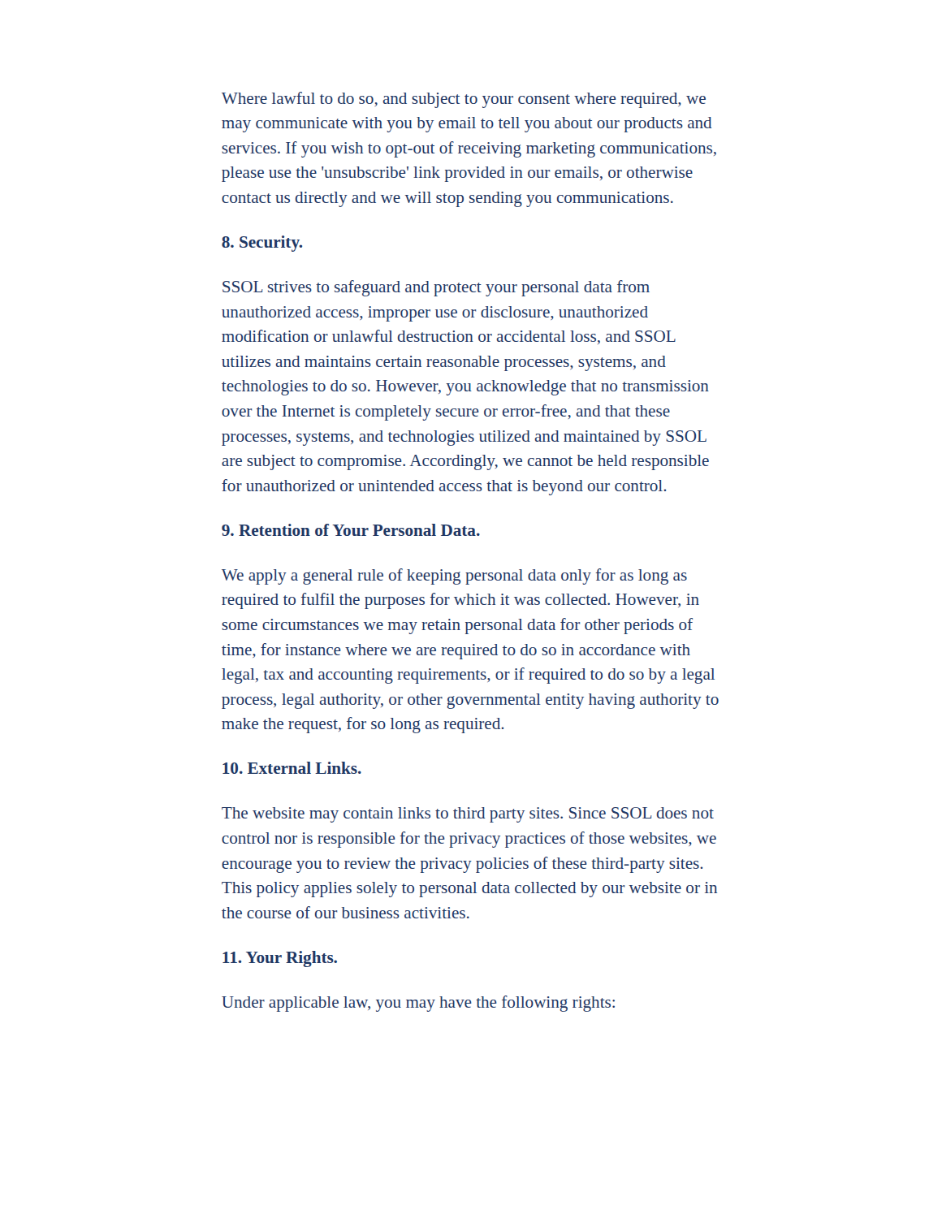Where lawful to do so, and subject to your consent where required, we may communicate with you by email to tell you about our products and services. If you wish to opt-out of receiving marketing communications, please use the 'unsubscribe' link provided in our emails, or otherwise contact us directly and we will stop sending you communications.
8. Security.
SSOL strives to safeguard and protect your personal data from unauthorized access, improper use or disclosure, unauthorized modification or unlawful destruction or accidental loss, and SSOL utilizes and maintains certain reasonable processes, systems, and technologies to do so. However, you acknowledge that no transmission over the Internet is completely secure or error-free, and that these processes, systems, and technologies utilized and maintained by SSOL are subject to compromise. Accordingly, we cannot be held responsible for unauthorized or unintended access that is beyond our control.
9. Retention of Your Personal Data.
We apply a general rule of keeping personal data only for as long as required to fulfil the purposes for which it was collected. However, in some circumstances we may retain personal data for other periods of time, for instance where we are required to do so in accordance with legal, tax and accounting requirements, or if required to do so by a legal process, legal authority, or other governmental entity having authority to make the request, for so long as required.
10. External Links.
The website may contain links to third party sites. Since SSOL does not control nor is responsible for the privacy practices of those websites, we encourage you to review the privacy policies of these third-party sites. This policy applies solely to personal data collected by our website or in the course of our business activities.
11. Your Rights.
Under applicable law, you may have the following rights: